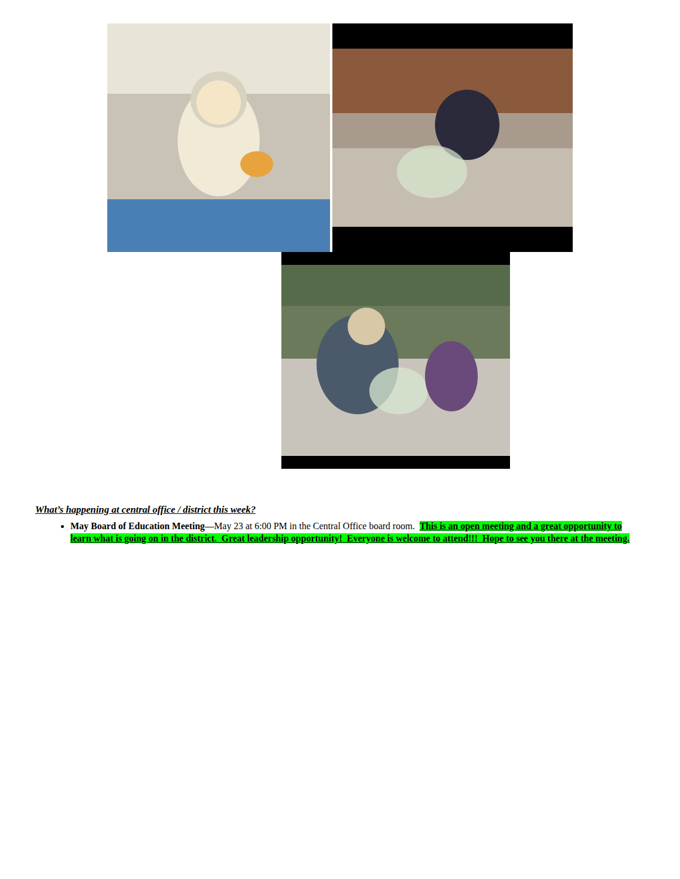What’s happening at central office / district this week?
May Board of Education Meeting—May 23 at 6:00 PM in the Central Office board room. This is an open meeting and a great opportunity to learn what is going on in the district. Great leadership opportunity! Everyone is welcome to attend!!! Hope to see you there at the meeting.